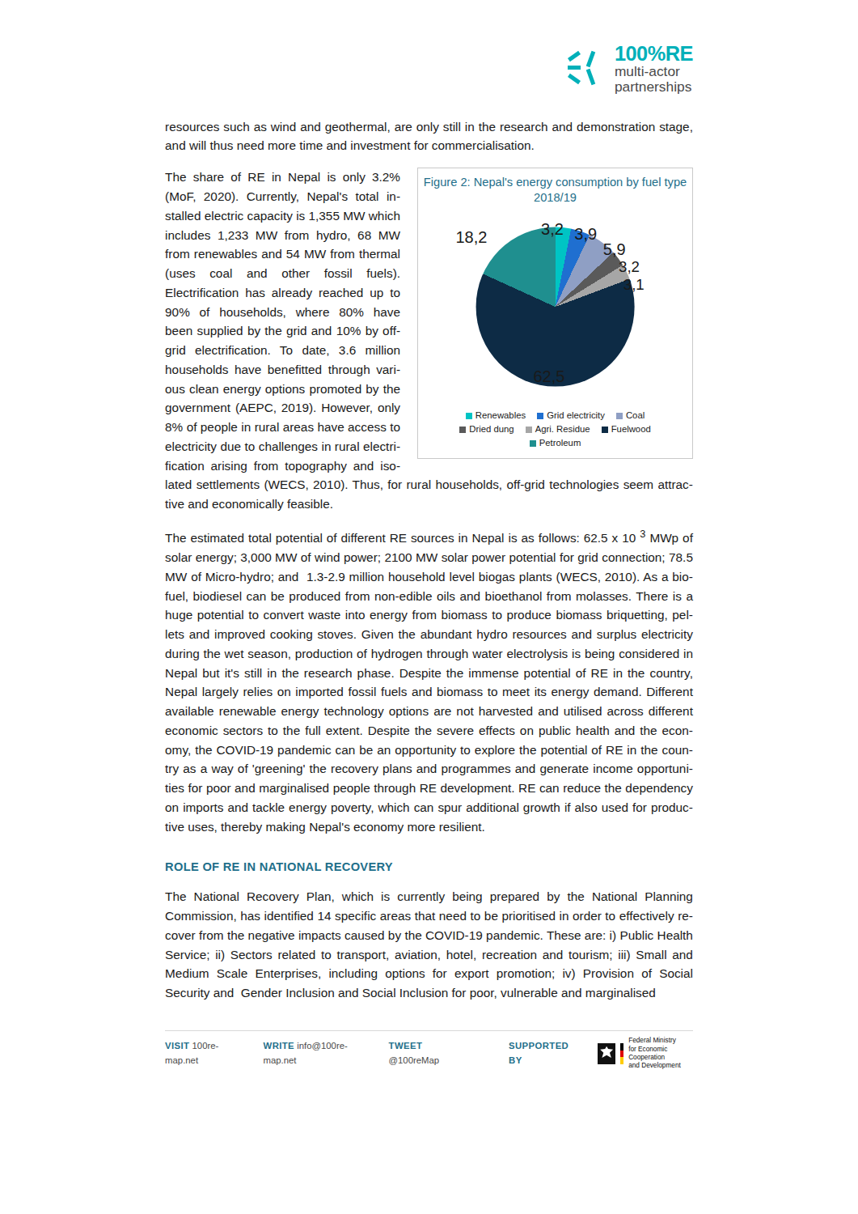100%RE
multi-actor
partnerships
resources such as wind and geothermal, are only still in the research and demonstration stage, and will thus need more time and investment for commercialisation.
Figure 2: Nepal's energy consumption by fuel type 2018/19
3,2
3,9
5,9
3,2
3,1
18,2
62,5
Renewables Grid electricity Coal
Dried dung Agri. Residue Fuelwood
Petroleum
The share of RE in Nepal is only 3.2% (MoF, 2020). Currently, Nepal's total installed electric capacity is 1,355 MW which includes 1,233 MW from hydro, 68 MW from renewables and 54 MW from thermal (uses coal and other fossil fuels). Electrification has already reached up to 90% of households, where 80% have been supplied by the grid and 10% by off-grid electrification. To date, 3.6 million households have benefitted through various clean energy options promoted by the government (AEPC, 2019). However, only 8% of people in rural areas have access to electricity due to challenges in rural electrification arising from topography and isolated settlements (WECS, 2010). Thus, for rural households, off-grid technologies seem attractive and economically feasible.
The estimated total potential of different RE sources in Nepal is as follows: 62.5 x 10 3 MWp of solar energy; 3,000 MW of wind power; 2100 MW solar power potential for grid connection; 78.5 MW of Micro-hydro; and 1.3-2.9 million household level biogas plants (WECS, 2010). As a biofuel, biodiesel can be produced from non-edible oils and bioethanol from molasses. There is a huge potential to convert waste into energy from biomass to produce biomass briquetting, pellets and improved cooking stoves. Given the abundant hydro resources and surplus electricity during the wet season, production of hydrogen through water electrolysis is being considered in Nepal but it's still in the research phase. Despite the immense potential of RE in the country, Nepal largely relies on imported fossil fuels and biomass to meet its energy demand. Different available renewable energy technology options are not harvested and utilised across different economic sectors to the full extent. Despite the severe effects on public health and the economy, the COVID-19 pandemic can be an opportunity to explore the potential of RE in the country as a way of 'greening' the recovery plans and programmes and generate income opportunities for poor and marginalised people through RE development. RE can reduce the dependency on imports and tackle energy poverty, which can spur additional growth if also used for productive uses, thereby making Nepal's economy more resilient.
Role of RE in National Recovery
The National Recovery Plan, which is currently being prepared by the National Planning Commission, has identified 14 specific areas that need to be prioritised in order to effectively recover from the negative impacts caused by the COVID-19 pandemic. These are: i) Public Health Service; ii) Sectors related to transport, aviation, hotel, recreation and tourism; iii) Small and Medium Scale Enterprises, including options for export promotion; iv) Provision of Social Security and Gender Inclusion and Social Inclusion for poor, vulnerable and marginalised
VISIT 100re-map.net WRITE info@100re-map.net TWEET @100reMap SUPPORTED BY Federal Ministry
for Economic Cooperation
and Development